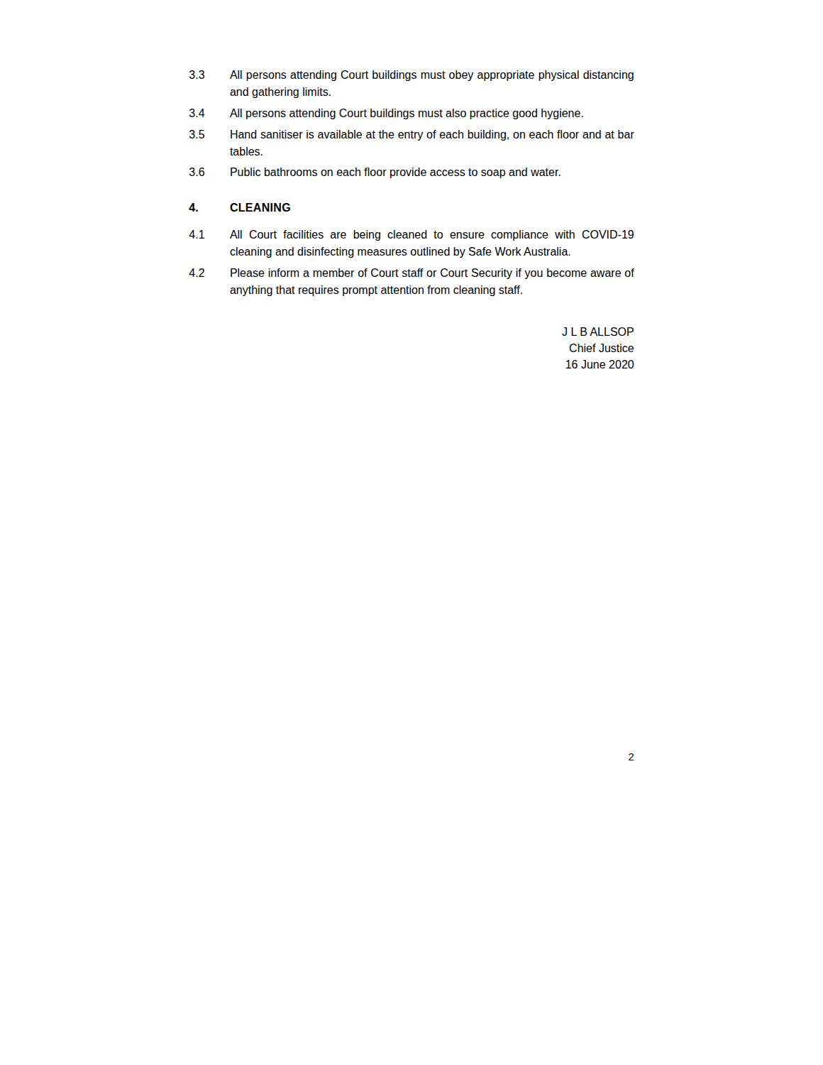3.3
All persons attending Court buildings must obey appropriate physical distancing and gathering limits.
3.4
All persons attending Court buildings must also practice good hygiene.
3.5
Hand sanitiser is available at the entry of each building, on each floor and at bar tables.
3.6
Public bathrooms on each floor provide access to soap and water.
4.
CLEANING
4.1
All Court facilities are being cleaned to ensure compliance with COVID-19 cleaning and disinfecting measures outlined by Safe Work Australia.
4.2
Please inform a member of Court staff or Court Security if you become aware of anything that requires prompt attention from cleaning staff.
J L B ALLSOP
Chief Justice
16 June 2020
2